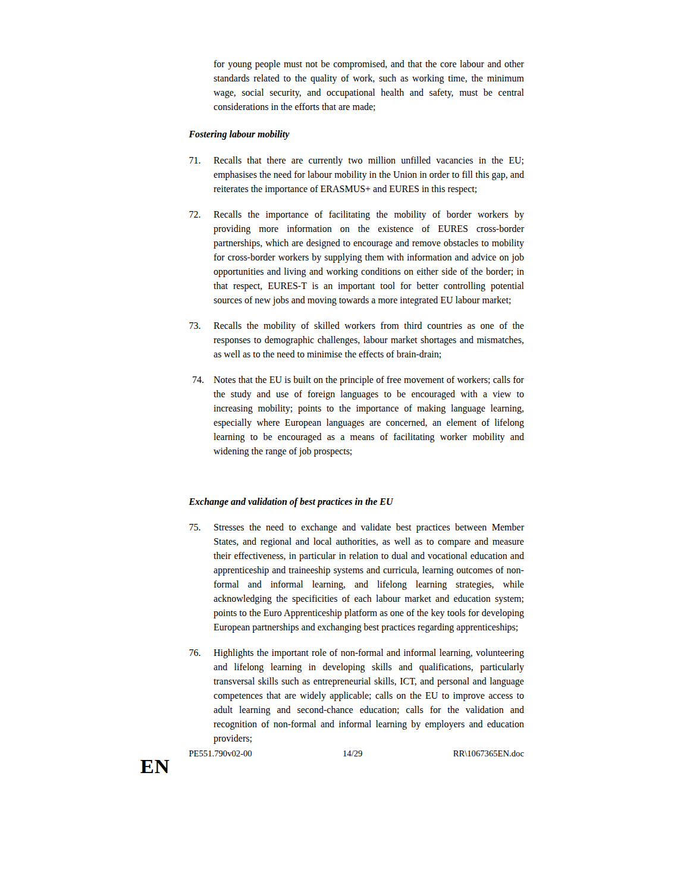for young people must not be compromised, and that the core labour and other standards related to the quality of work, such as working time, the minimum wage, social security, and occupational health and safety, must be central considerations in the efforts that are made;
Fostering labour mobility
71.
Recalls that there are currently two million unfilled vacancies in the EU; emphasises the need for labour mobility in the Union in order to fill this gap, and reiterates the importance of ERASMUS+ and EURES in this respect;
72.
Recalls the importance of facilitating the mobility of border workers by providing more information on the existence of EURES cross-border partnerships, which are designed to encourage and remove obstacles to mobility for cross-border workers by supplying them with information and advice on job opportunities and living and working conditions on either side of the border; in that respect, EURES-T is an important tool for better controlling potential sources of new jobs and moving towards a more integrated EU labour market;
73.
Recalls the mobility of skilled workers from third countries as one of the responses to demographic challenges, labour market shortages and mismatches, as well as to the need to minimise the effects of brain-drain;
74.
Notes that the EU is built on the principle of free movement of workers; calls for the study and use of foreign languages to be encouraged with a view to increasing mobility; points to the importance of making language learning, especially where European languages are concerned, an element of lifelong learning to be encouraged as a means of facilitating worker mobility and widening the range of job prospects;
Exchange and validation of best practices in the EU
75.
Stresses the need to exchange and validate best practices between Member States, and regional and local authorities, as well as to compare and measure their effectiveness, in particular in relation to dual and vocational education and apprenticeship and traineeship systems and curricula, learning outcomes of non-formal and informal learning, and lifelong learning strategies, while acknowledging the specificities of each labour market and education system; points to the Euro Apprenticeship platform as one of the key tools for developing European partnerships and exchanging best practices regarding apprenticeships;
76.
Highlights the important role of non-formal and informal learning, volunteering and lifelong learning in developing skills and qualifications, particularly transversal skills such as entrepreneurial skills, ICT, and personal and language competences that are widely applicable; calls on the EU to improve access to adult learning and second-chance education; calls for the validation and recognition of non-formal and informal learning by employers and education providers;
PE551.790v02-00
14/29
RR\1067365EN.doc
EN